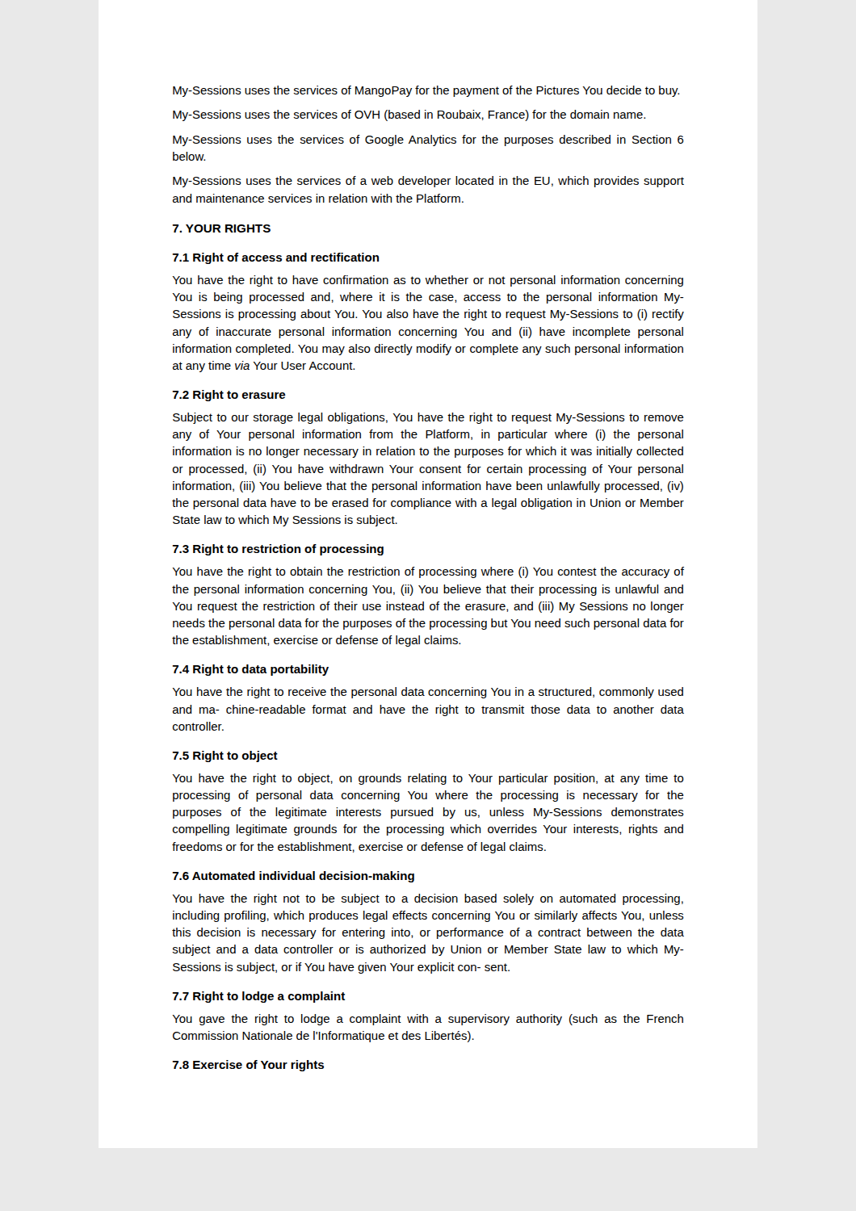My-Sessions uses the services of MangoPay for the payment of the Pictures You decide to buy.
My-Sessions uses the services of OVH (based in Roubaix, France) for the domain name.
My-Sessions uses the services of Google Analytics for the purposes described in Section 6 below.
My-Sessions uses the services of a web developer located in the EU, which provides support and maintenance services in relation with the Platform.
7. YOUR RIGHTS
7.1 Right of access and rectification
You have the right to have confirmation as to whether or not personal information concerning You is being processed and, where it is the case, access to the personal information My-Sessions is processing about You. You also have the right to request My-Sessions to (i) rectify any of inaccurate personal information concerning You and (ii) have incomplete personal information completed. You may also directly modify or complete any such personal information at any time via Your User Account.
7.2 Right to erasure
Subject to our storage legal obligations, You have the right to request My-Sessions to remove any of Your personal information from the Platform, in particular where (i) the personal information is no longer necessary in relation to the purposes for which it was initially collected or processed, (ii) You have withdrawn Your consent for certain processing of Your personal information, (iii) You believe that the personal information have been unlawfully processed, (iv) the personal data have to be erased for compliance with a legal obligation in Union or Member State law to which My Sessions is subject.
7.3 Right to restriction of processing
You have the right to obtain the restriction of processing where (i) You contest the accuracy of the personal information concerning You, (ii) You believe that their processing is unlawful and You request the restriction of their use instead of the erasure, and (iii) My Sessions no longer needs the personal data for the purposes of the processing but You need such personal data for the establishment, exercise or defense of legal claims.
7.4 Right to data portability
You have the right to receive the personal data concerning You in a structured, commonly used and ma- chine-readable format and have the right to transmit those data to another data controller.
7.5 Right to object
You have the right to object, on grounds relating to Your particular position, at any time to processing of personal data concerning You where the processing is necessary for the purposes of the legitimate interests pursued by us, unless My-Sessions demonstrates compelling legitimate grounds for the processing which overrides Your interests, rights and freedoms or for the establishment, exercise or defense of legal claims.
7.6 Automated individual decision-making
You have the right not to be subject to a decision based solely on automated processing, including profiling, which produces legal effects concerning You or similarly affects You, unless this decision is necessary for entering into, or performance of a contract between the data subject and a data controller or is authorized by Union or Member State law to which My-Sessions is subject, or if You have given Your explicit con- sent.
7.7 Right to lodge a complaint
You gave the right to lodge a complaint with a supervisory authority (such as the French Commission Nationale de l'Informatique et des Libertés).
7.8 Exercise of Your rights